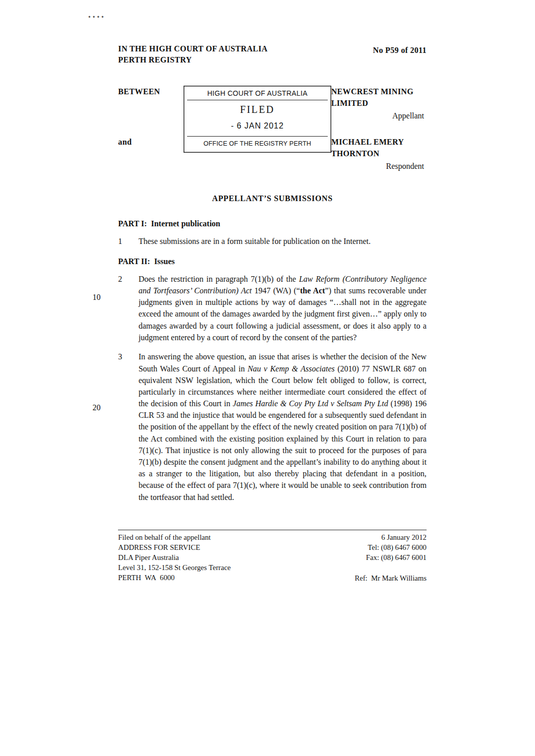••••
IN THE HIGH COURT OF AUSTRALIA
PERTH REGISTRY
No P59 of 2011
| BETWEEN | HIGH COURT OF AUSTRALIA FILED - 6 JAN 2012 OFFICE OF THE REGISTRY PERTH | Newcrest Mining Limited Appellant |
| and | Michael Emery Thornton Respondent |
Appellant’s Submissions
PART I: Internet publication
1 These submissions are in a form suitable for publication on the Internet.
PART II: Issues
2 Does the restriction in paragraph 7(1)(b) of the Law Reform (Contributory Negligence and Tortfeasors’ Contribution) Act 1947 (WA) (“the Act”) that sums recoverable under judgments given in multiple actions by way of damages “…shall not in the aggregate exceed the amount of the damages awarded by the judgment first given…” apply only to damages awarded by a court following a judicial assessment, or does it also apply to a judgment entered by a court of record by the consent of the parties?
3 In answering the above question, an issue that arises is whether the decision of the New South Wales Court of Appeal in Nau v Kemp & Associates (2010) 77 NSWLR 687 on equivalent NSW legislation, which the Court below felt obliged to follow, is correct, particularly in circumstances where neither intermediate court considered the effect of the decision of this Court in James Hardie & Coy Pty Ltd v Seltsam Pty Ltd (1998) 196 CLR 53 and the injustice that would be engendered for a subsequently sued defendant in the position of the appellant by the effect of the newly created position on para 7(1)(b) of the Act combined with the existing position explained by this Court in relation to para 7(1)(c). That injustice is not only allowing the suit to proceed for the purposes of para 7(1)(b) despite the consent judgment and the appellant’s inability to do anything about it as a stranger to the litigation, but also thereby placing that defendant in a position, because of the effect of para 7(1)(c), where it would be unable to seek contribution from the tortfeasor that had settled.
10
20
Filed on behalf of the appellant
ADDRESS FOR SERVICE
DLA Piper Australia
Level 31, 152-158 St Georges Terrace
PERTH WA 6000
6 January 2012
Tel: (08) 6467 6000
Fax: (08) 6467 6001
Ref: Mr Mark Williams